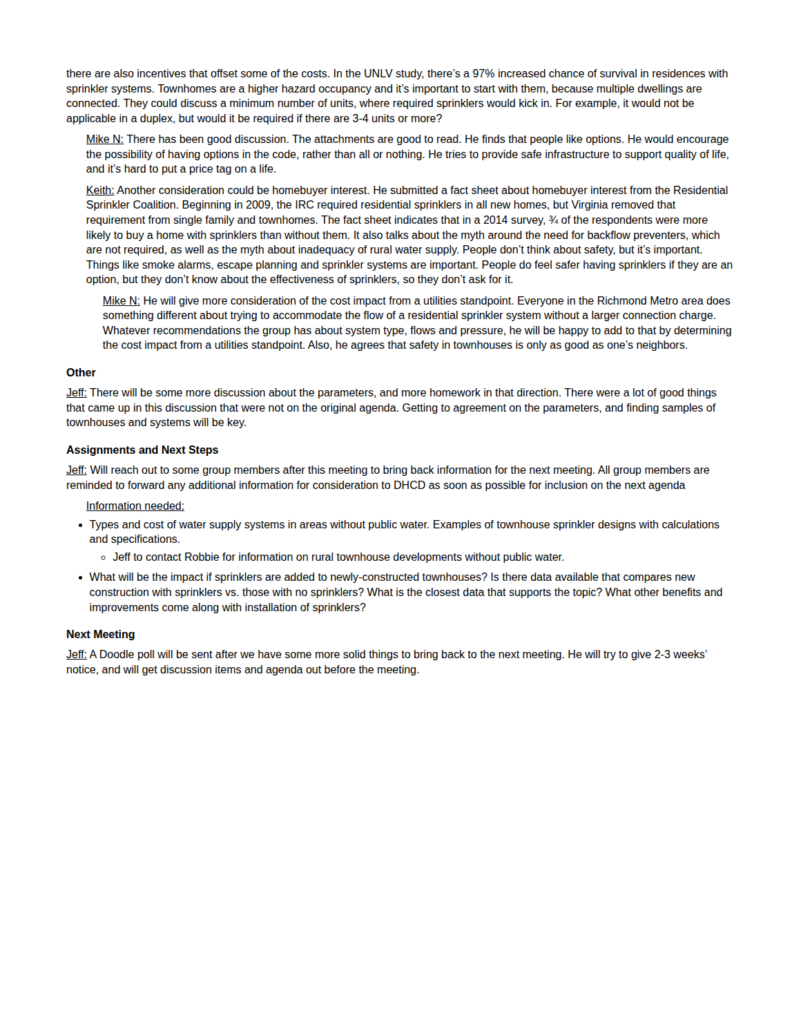there are also incentives that offset some of the costs. In the UNLV study, there’s a 97% increased chance of survival in residences with sprinkler systems. Townhomes are a higher hazard occupancy and it’s important to start with them, because multiple dwellings are connected. They could discuss a minimum number of units, where required sprinklers would kick in. For example, it would not be applicable in a duplex, but would it be required if there are 3-4 units or more?
Mike N: There has been good discussion. The attachments are good to read. He finds that people like options. He would encourage the possibility of having options in the code, rather than all or nothing. He tries to provide safe infrastructure to support quality of life, and it’s hard to put a price tag on a life.
Keith: Another consideration could be homebuyer interest. He submitted a fact sheet about homebuyer interest from the Residential Sprinkler Coalition. Beginning in 2009, the IRC required residential sprinklers in all new homes, but Virginia removed that requirement from single family and townhomes. The fact sheet indicates that in a 2014 survey, ¾ of the respondents were more likely to buy a home with sprinklers than without them. It also talks about the myth around the need for backflow preventers, which are not required, as well as the myth about inadequacy of rural water supply. People don’t think about safety, but it’s important. Things like smoke alarms, escape planning and sprinkler systems are important. People do feel safer having sprinklers if they are an option, but they don’t know about the effectiveness of sprinklers, so they don’t ask for it.
Mike N: He will give more consideration of the cost impact from a utilities standpoint. Everyone in the Richmond Metro area does something different about trying to accommodate the flow of a residential sprinkler system without a larger connection charge. Whatever recommendations the group has about system type, flows and pressure, he will be happy to add to that by determining the cost impact from a utilities standpoint. Also, he agrees that safety in townhouses is only as good as one’s neighbors.
Other
Jeff: There will be some more discussion about the parameters, and more homework in that direction. There were a lot of good things that came up in this discussion that were not on the original agenda. Getting to agreement on the parameters, and finding samples of townhouses and systems will be key.
Assignments and Next Steps
Jeff: Will reach out to some group members after this meeting to bring back information for the next meeting. All group members are reminded to forward any additional information for consideration to DHCD as soon as possible for inclusion on the next agenda
Information needed:
Types and cost of water supply systems in areas without public water. Examples of townhouse sprinkler designs with calculations and specifications.
Jeff to contact Robbie for information on rural townhouse developments without public water.
What will be the impact if sprinklers are added to newly-constructed townhouses? Is there data available that compares new construction with sprinklers vs. those with no sprinklers? What is the closest data that supports the topic? What other benefits and improvements come along with installation of sprinklers?
Next Meeting
Jeff: A Doodle poll will be sent after we have some more solid things to bring back to the next meeting. He will try to give 2-3 weeks’ notice, and will get discussion items and agenda out before the meeting.